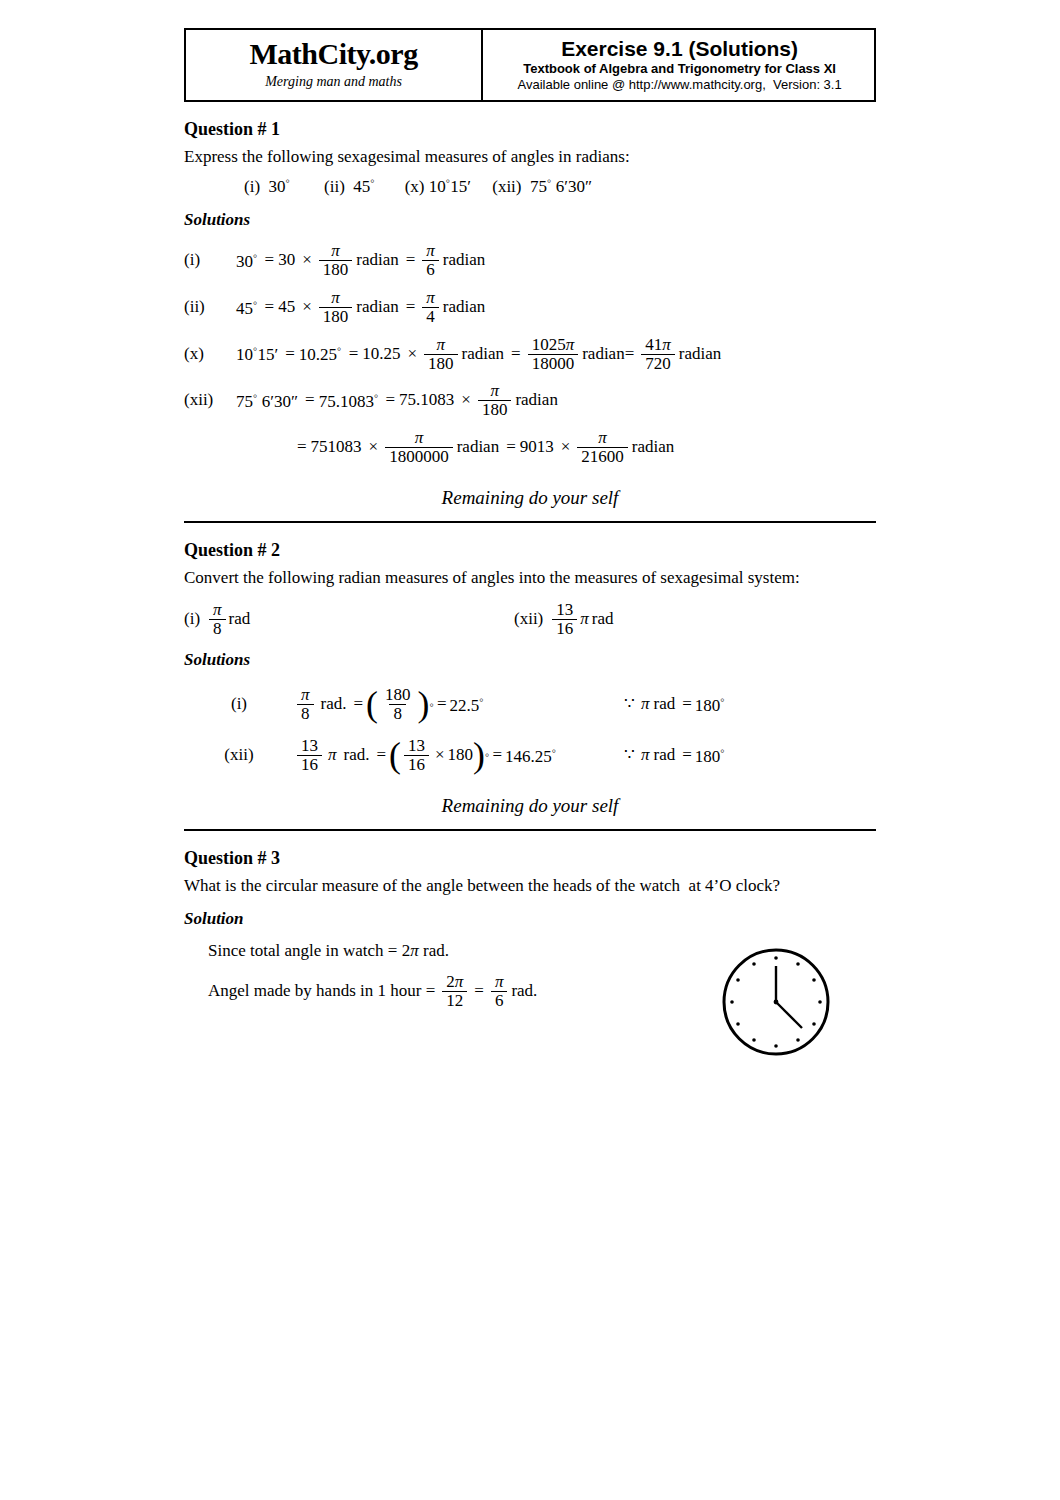MathCity.org
Merging man and maths
Exercise 9.1 (Solutions)
Textbook of Algebra and Trigonometry for Class XI
Available online @ http://www.mathcity.org, Version: 3.1
Question # 1
Express the following sexagesimal measures of angles in radians:
(i) 30◦ (ii) 45◦ (x) 10◦15′ (xii) 75◦ 6′30″
Solutions
(i) 30◦=30× π 180 radian= π 6 radian
(ii) 45◦=45× π 180 radian= π 4 radian
(x) 10◦15′=10.25◦=10.25× π 180 radian= 1025π 18000 radian= 41π 720 radian
(xii) 75◦ 6′30″=75.1083◦=75.1083× π 180 radian
=751083× π 1800000 radian=9013× π 21600 radian
Remaining do your self
Question # 2
Convert the following radian measures of angles into the measures of sexagesimal system:
(i) π 8 rad
(xii) 1316 π rad
Solutions
(i) π 8 rad. = ( 1808 )◦ =22.5◦ ∵ π rad =180◦
(xii) 1316 π rad. = ( 1316 ×180 )◦ =146.25◦ ∵ π rad =180◦
Remaining do your self
Question # 3
What is the circular measure of the angle between the heads of the watch at 4’O clock?
Solution
Since total angle in watch = 2π rad.
Angel made by hands in 1 hour = 2π 12 = π 6 rad.